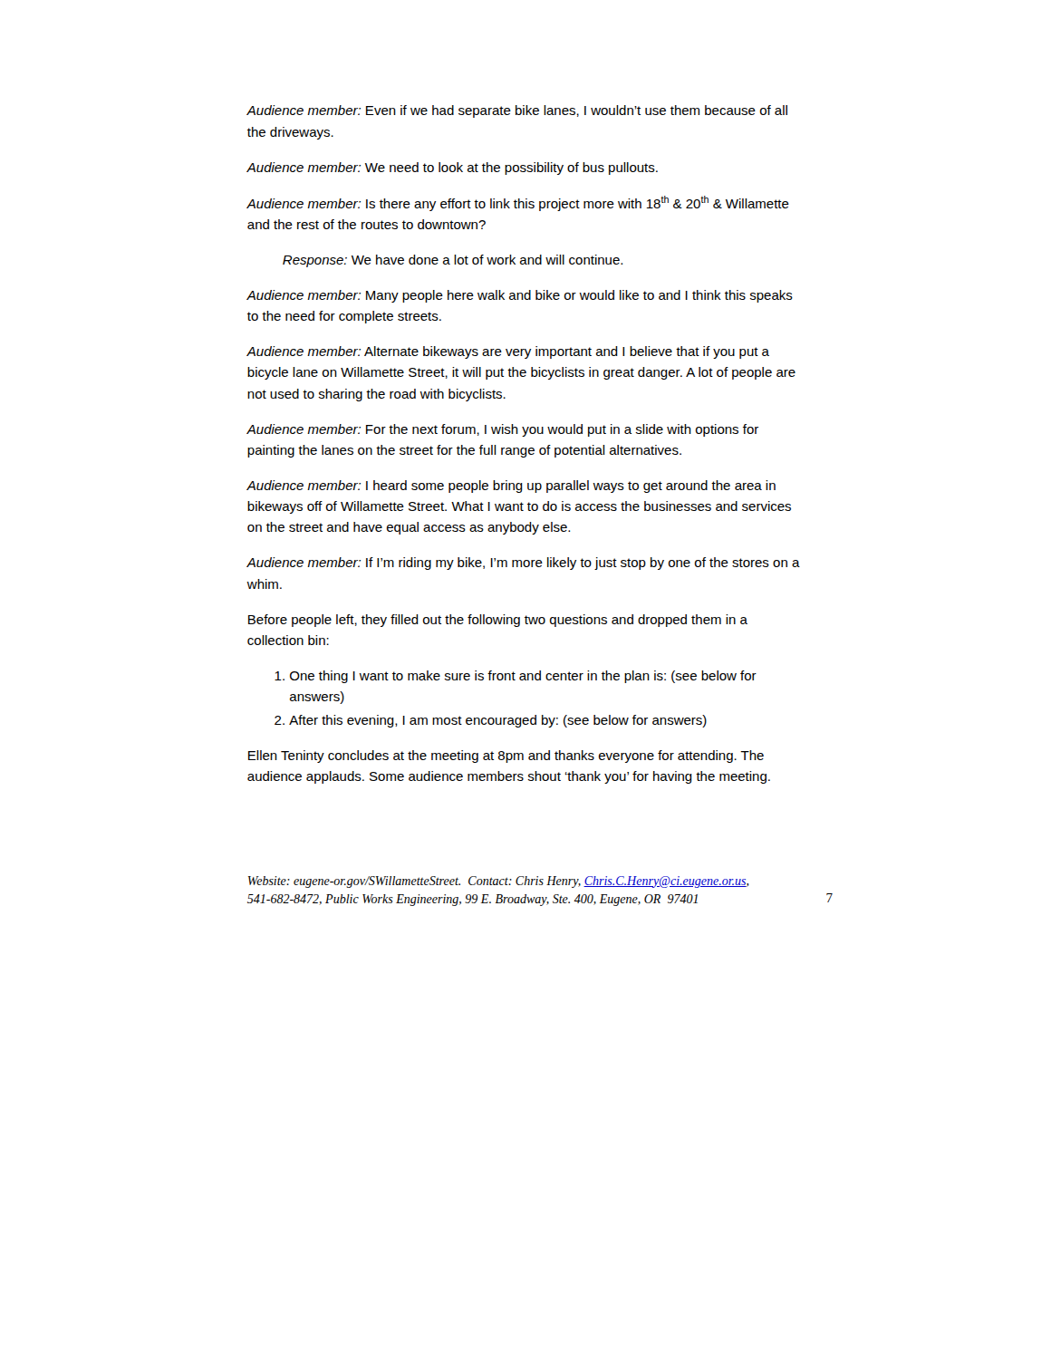Audience member: Even if we had separate bike lanes, I wouldn’t use them because of all the driveways.
Audience member: We need to look at the possibility of bus pullouts.
Audience member: Is there any effort to link this project more with 18th & 20th & Willamette and the rest of the routes to downtown?
Response: We have done a lot of work and will continue.
Audience member: Many people here walk and bike or would like to and I think this speaks to the need for complete streets.
Audience member: Alternate bikeways are very important and I believe that if you put a bicycle lane on Willamette Street, it will put the bicyclists in great danger. A lot of people are not used to sharing the road with bicyclists.
Audience member: For the next forum, I wish you would put in a slide with options for painting the lanes on the street for the full range of potential alternatives.
Audience member: I heard some people bring up parallel ways to get around the area in bikeways off of Willamette Street. What I want to do is access the businesses and services on the street and have equal access as anybody else.
Audience member: If I’m riding my bike, I’m more likely to just stop by one of the stores on a whim.
Before people left, they filled out the following two questions and dropped them in a collection bin:
One thing I want to make sure is front and center in the plan is: (see below for answers)
After this evening, I am most encouraged by: (see below for answers)
Ellen Teninty concludes at the meeting at 8pm and thanks everyone for attending. The audience applauds. Some audience members shout ‘thank you’ for having the meeting.
Website: eugene-or.gov/SWillametteStreet. Contact: Chris Henry, Chris.C.Henry@ci.eugene.or.us,
541-682-8472, Public Works Engineering, 99 E. Broadway, Ste. 400, Eugene, OR 97401
7